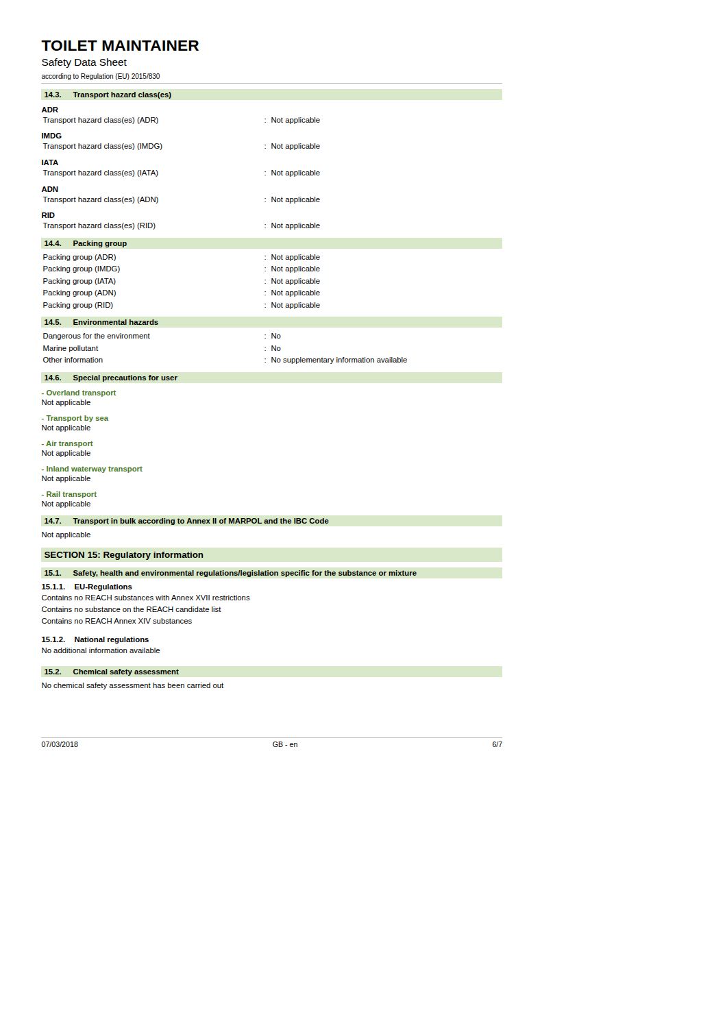TOILET MAINTAINER
Safety Data Sheet
according to Regulation (EU) 2015/830
14.3. Transport hazard class(es)
ADR
Transport hazard class(es) (ADR)
:
Not applicable
IMDG
Transport hazard class(es) (IMDG)
:
Not applicable
IATA
Transport hazard class(es) (IATA)
:
Not applicable
ADN
Transport hazard class(es) (ADN)
:
Not applicable
RID
Transport hazard class(es) (RID)
:
Not applicable
14.4. Packing group
Packing group (ADR)
:
Not applicable
Packing group (IMDG)
:
Not applicable
Packing group (IATA)
:
Not applicable
Packing group (ADN)
:
Not applicable
Packing group (RID)
:
Not applicable
14.5. Environmental hazards
Dangerous for the environment
:
No
Marine pollutant
:
No
Other information
:
No supplementary information available
14.6. Special precautions for user
- Overland transport
Not applicable
- Transport by sea
Not applicable
- Air transport
Not applicable
- Inland waterway transport
Not applicable
- Rail transport
Not applicable
14.7. Transport in bulk according to Annex II of MARPOL and the IBC Code
Not applicable
SECTION 15: Regulatory information
15.1. Safety, health and environmental regulations/legislation specific for the substance or mixture
15.1.1. EU-Regulations
Contains no REACH substances with Annex XVII restrictions
Contains no substance on the REACH candidate list
Contains no REACH Annex XIV substances
15.1.2. National regulations
No additional information available
15.2. Chemical safety assessment
No chemical safety assessment has been carried out
07/03/2018
GB - en
6/7